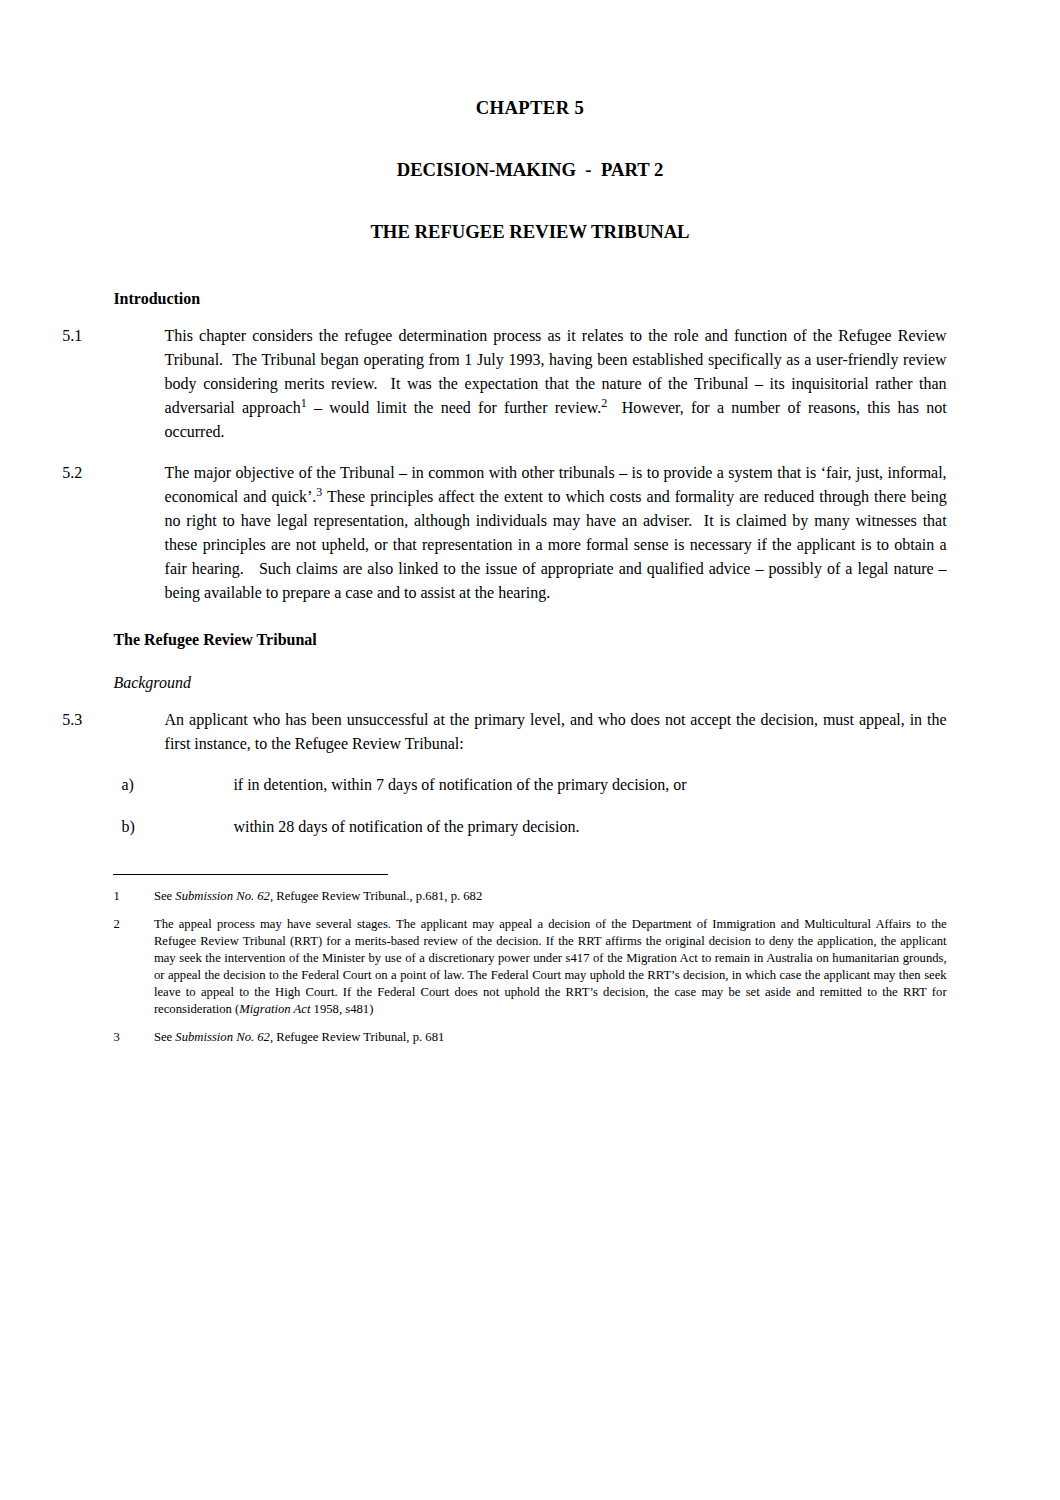CHAPTER 5
DECISION-MAKING - PART 2
THE REFUGEE REVIEW TRIBUNAL
Introduction
5.1 This chapter considers the refugee determination process as it relates to the role and function of the Refugee Review Tribunal. The Tribunal began operating from 1 July 1993, having been established specifically as a user-friendly review body considering merits review. It was the expectation that the nature of the Tribunal – its inquisitorial rather than adversarial approach1 – would limit the need for further review.2 However, for a number of reasons, this has not occurred.
5.2 The major objective of the Tribunal – in common with other tribunals – is to provide a system that is ‘fair, just, informal, economical and quick’.3 These principles affect the extent to which costs and formality are reduced through there being no right to have legal representation, although individuals may have an adviser. It is claimed by many witnesses that these principles are not upheld, or that representation in a more formal sense is necessary if the applicant is to obtain a fair hearing. Such claims are also linked to the issue of appropriate and qualified advice – possibly of a legal nature – being available to prepare a case and to assist at the hearing.
The Refugee Review Tribunal
Background
5.3 An applicant who has been unsuccessful at the primary level, and who does not accept the decision, must appeal, in the first instance, to the Refugee Review Tribunal:
a) if in detention, within 7 days of notification of the primary decision, or
b) within 28 days of notification of the primary decision.
1
See Submission No. 62, Refugee Review Tribunal., p.681, p. 682
2
The appeal process may have several stages. The applicant may appeal a decision of the Department of Immigration and Multicultural Affairs to the Refugee Review Tribunal (RRT) for a merits-based review of the decision. If the RRT affirms the original decision to deny the application, the applicant may seek the intervention of the Minister by use of a discretionary power under s417 of the Migration Act to remain in Australia on humanitarian grounds, or appeal the decision to the Federal Court on a point of law. The Federal Court may uphold the RRT’s decision, in which case the applicant may then seek leave to appeal to the High Court. If the Federal Court does not uphold the RRT’s decision, the case may be set aside and remitted to the RRT for reconsideration (Migration Act 1958, s481)
3
See Submission No. 62, Refugee Review Tribunal, p. 681